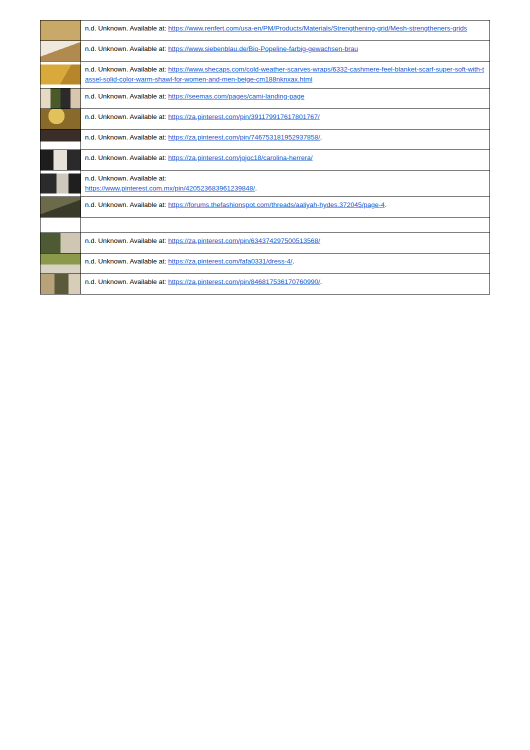| | n.d. Unknown. Available at: https://www.renfert.com/usa-en/PM/Products/Materials/Strengthening-grid/Mesh-strengtheners-grids |
| | n.d. Unknown. Available at: https://www.siebenblau.de/Bio-Popeline-farbig-gewachsen-brau |
| | n.d. Unknown. Available at: https://www.shecaps.com/cold-weather-scarves-wraps/6332-cashmere-feel-blanket-scarf-super-soft-with-tassel-solid-color-warm-shawl-for-women-and-men-beige-cm188nknxax.html |
| | n.d. Unknown. Available at: https://seemas.com/pages/cami-landing-page |
| | n.d. Unknown. Available at: https://za.pinterest.com/pin/391179917617801767/ |
| | n.d. Unknown. Available at: https://za.pinterest.com/pin/746753181952937858/ . |
| | n.d. Unknown. Available at: https://za.pinterest.com/jojoc18/carolina-herrera/ |
| | n.d. Unknown. Available at: https://www.pinterest.com.mx/pin/420523683961239848/ . |
| | n.d. Unknown. Available at: https://forums.thefashionspot.com/threads/aaliyah-hydes.372045/page-4 . |
| | n.d. Unknown. Available at: https://za.pinterest.com/pin/634374297500513568/ |
| | n.d. Unknown. Available at: https://za.pinterest.com/fafa0331/dress-4/ . |
| | n.d. Unknown. Available at: https://za.pinterest.com/pin/846817536170760990/ . |